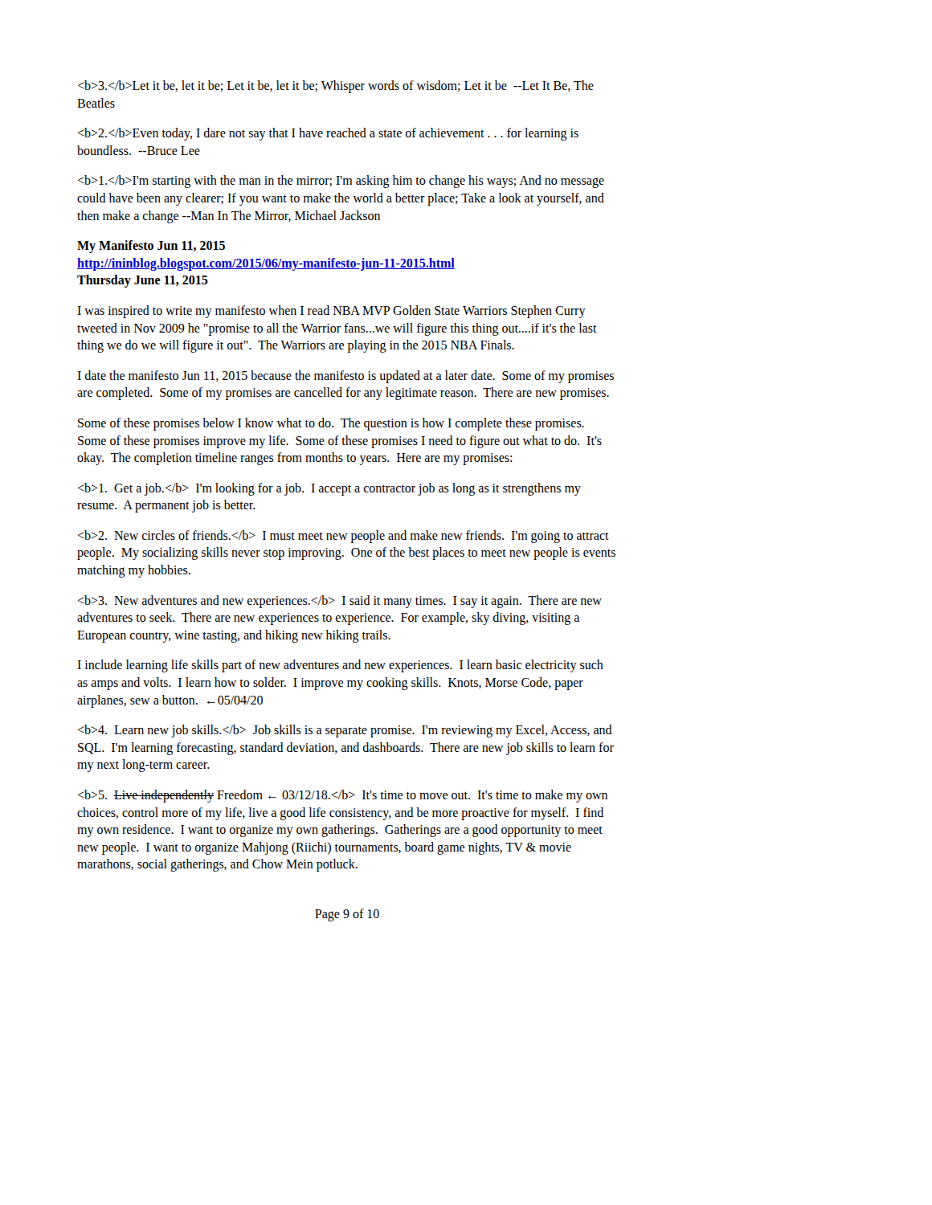<b>3.</b>Let it be, let it be; Let it be, let it be; Whisper words of wisdom; Let it be --Let It Be, The Beatles
<b>2.</b>Even today, I dare not say that I have reached a state of achievement . . . for learning is boundless. --Bruce Lee
<b>1.</b>I'm starting with the man in the mirror; I'm asking him to change his ways; And no message could have been any clearer; If you want to make the world a better place; Take a look at yourself, and then make a change --Man In The Mirror, Michael Jackson
My Manifesto Jun 11, 2015
http://ininblog.blogspot.com/2015/06/my-manifesto-jun-11-2015.html
Thursday June 11, 2015
I was inspired to write my manifesto when I read NBA MVP Golden State Warriors Stephen Curry tweeted in Nov 2009 he "promise to all the Warrior fans...we will figure this thing out....if it's the last thing we do we will figure it out". The Warriors are playing in the 2015 NBA Finals.
I date the manifesto Jun 11, 2015 because the manifesto is updated at a later date. Some of my promises are completed. Some of my promises are cancelled for any legitimate reason. There are new promises.
Some of these promises below I know what to do. The question is how I complete these promises. Some of these promises improve my life. Some of these promises I need to figure out what to do. It's okay. The completion timeline ranges from months to years. Here are my promises:
<b>1. Get a job.</b> I'm looking for a job. I accept a contractor job as long as it strengthens my resume. A permanent job is better.
<b>2. New circles of friends.</b> I must meet new people and make new friends. I'm going to attract people. My socializing skills never stop improving. One of the best places to meet new people is events matching my hobbies.
<b>3. New adventures and new experiences.</b> I said it many times. I say it again. There are new adventures to seek. There are new experiences to experience. For example, sky diving, visiting a European country, wine tasting, and hiking new hiking trails.
I include learning life skills part of new adventures and new experiences. I learn basic electricity such as amps and volts. I learn how to solder. I improve my cooking skills. Knots, Morse Code, paper airplanes, sew a button. ←05/04/20
<b>4. Learn new job skills.</b> Job skills is a separate promise. I'm reviewing my Excel, Access, and SQL. I'm learning forecasting, standard deviation, and dashboards. There are new job skills to learn for my next long-term career.
<b>5. Live independently Freedom ← 03/12/18.</b> It's time to move out. It's time to make my own choices, control more of my life, live a good life consistency, and be more proactive for myself. I find my own residence. I want to organize my own gatherings. Gatherings are a good opportunity to meet new people. I want to organize Mahjong (Riichi) tournaments, board game nights, TV & movie marathons, social gatherings, and Chow Mein potluck.
Page 9 of 10